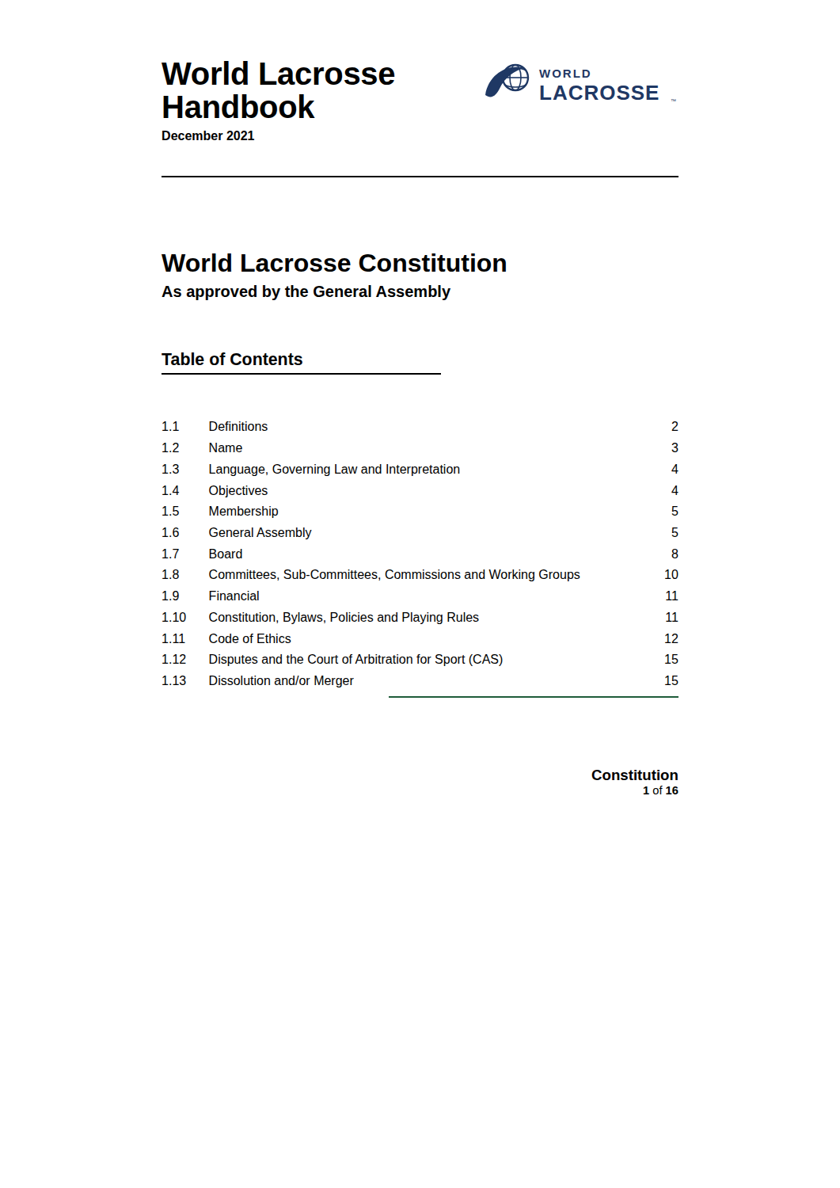World Lacrosse Handbook
December 2021
World Lacrosse WORLD LACROSSE ™
World Lacrosse Constitution
As approved by the General Assembly
Table of Contents
| 1.1 | Definitions | 2 |
| 1.2 | Name | 3 |
| 1.3 | Language, Governing Law and Interpretation | 4 |
| 1.4 | Objectives | 4 |
| 1.5 | Membership | 5 |
| 1.6 | General Assembly | 5 |
| 1.7 | Board | 8 |
| 1.8 | Committees, Sub-Committees, Commissions and Working Groups | 10 |
| 1.9 | Financial | 11 |
| 1.10 | Constitution, Bylaws, Policies and Playing Rules | 11 |
| 1.11 | Code of Ethics | 12 |
| 1.12 | Disputes and the Court of Arbitration for Sport (CAS) | 15 |
| 1.13 | Dissolution and/or Merger | 15 |
Constitution
1 of 16